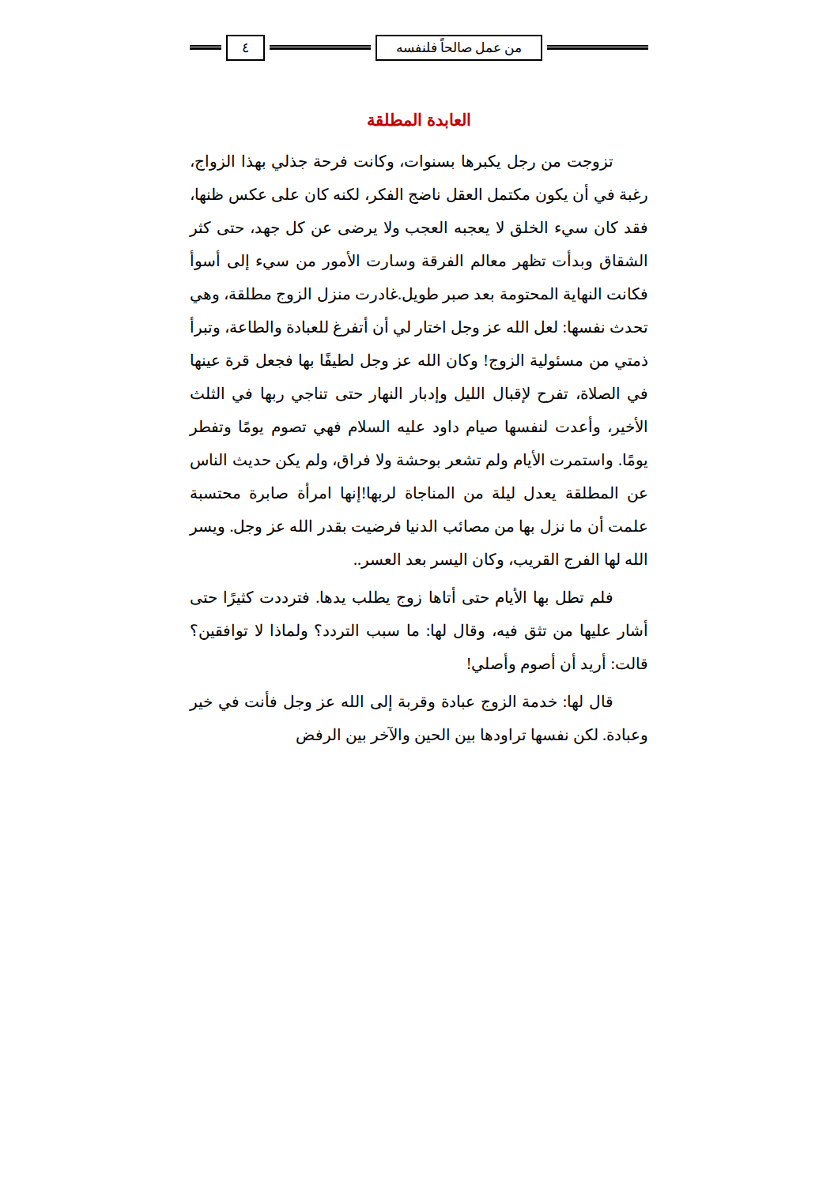من عمل صالحاً فلنفسه
٤
العابدة المطلقة
تزوجت من رجل يكبرها بسنوات، وكانت فرحة جذلي بهذا الزواج، رغبة في أن يكون مكتمل العقل ناضج الفكر، لكنه كان على عكس ظنها، فقد كان سيء الخلق لا يعجبه العجب ولا يرضى عن كل جهد، حتى كثر الشقاق وبدأت تظهر معالم الفرقة وسارت الأمور من سيء إلى أسوأ فكانت النهاية المحتومة بعد صبر طويل.غادرت منزل الزوج مطلقة، وهي تحدث نفسها: لعل الله عز وجل اختار لي أن أتفرغ للعبادة والطاعة، وتبرأ ذمتي من مسئولية الزوج! وكان الله عز وجل لطيفًا بها فجعل قرة عينها في الصلاة، تفرح لإقبال الليل وإدبار النهار حتى تناجي ربها في الثلث الأخير، وأعدت لنفسها صيام داود عليه السلام فهي تصوم يومًا وتفطر يومًا. واستمرت الأيام ولم تشعر بوحشة ولا فراق، ولم يكن حديث الناس عن المطلقة يعدل ليلة من المناجاة لربها!إنها امرأة صابرة محتسبة علمت أن ما نزل بها من مصائب الدنيا فرضيت بقدر الله عز وجل. ويسر الله لها الفرج القريب، وكان اليسر بعد العسر..
فلم تطل بها الأيام حتى أتاها زوج يطلب يدها. فترددت كثيرًا حتى أشار عليها من تثق فيه، وقال لها: ما سبب التردد؟ ولماذا لا توافقين؟ قالت: أريد أن أصوم وأصلي!
قال لها: خدمة الزوج عبادة وقربة إلى الله عز وجل فأنت في خير وعبادة. لكن نفسها تراودها بين الحين والآخر بين الرفض